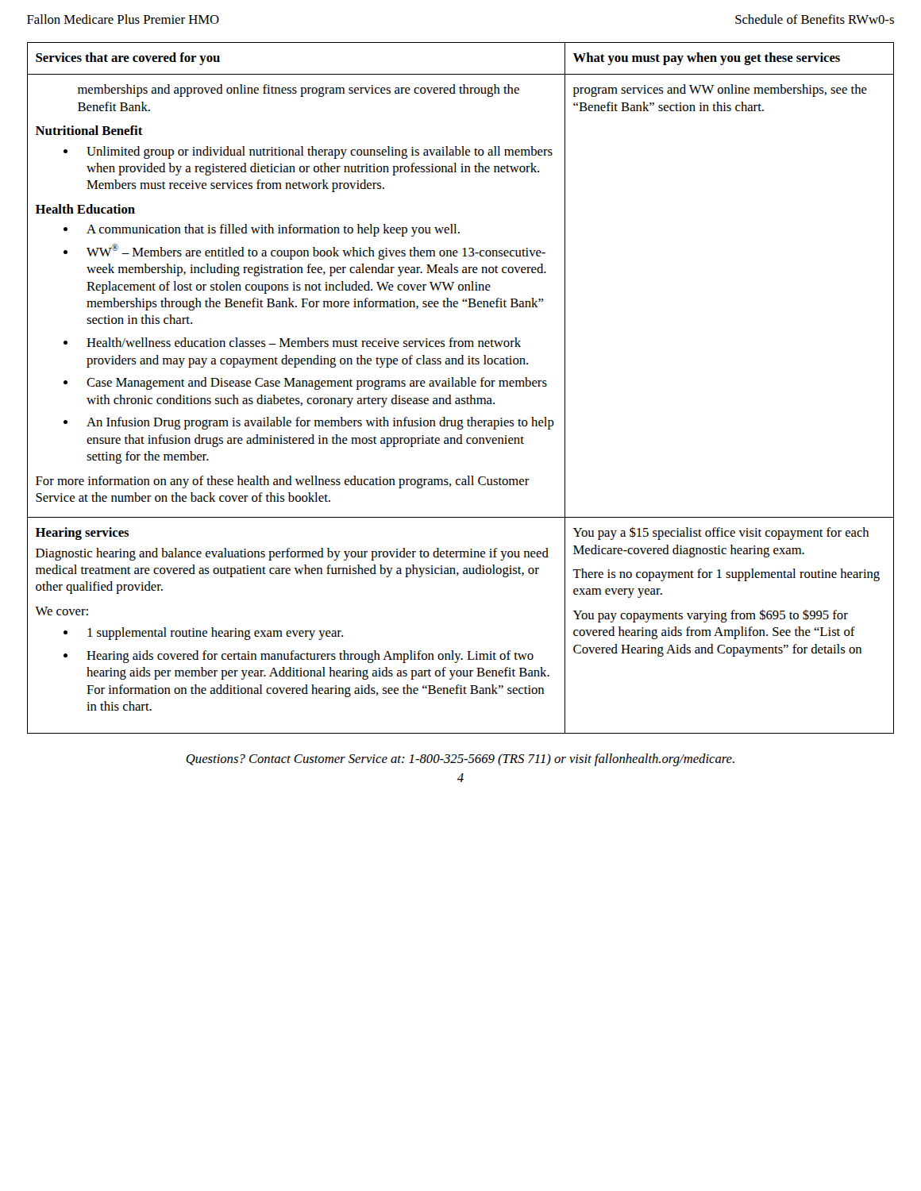Fallon Medicare Plus Premier HMO Schedule of Benefits RWw0-s
| Services that are covered for you | What you must pay when you get these services |
| --- | --- |
| memberships and approved online fitness program services are covered through the Benefit Bank. Nutritional Benefit Unlimited group or individual nutritional therapy counseling is available to all members when provided by a registered dietician or other nutrition professional in the network. Members must receive services from network providers. Health Education A communication that is filled with information to help keep you well. WW ® – Members are entitled to a coupon book which gives them one 13-consecutive-week membership, including registration fee, per calendar year. Meals are not covered. Replacement of lost or stolen coupons is not included. We cover WW online memberships through the Benefit Bank. For more information, see the “Benefit Bank” section in this chart. Health/wellness education classes – Members must receive services from network providers and may pay a copayment depending on the type of class and its location. Case Management and Disease Case Management programs are available for members with chronic conditions such as diabetes, coronary artery disease and asthma. An Infusion Drug program is available for members with infusion drug therapies to help ensure that infusion drugs are administered in the most appropriate and convenient setting for the member. For more information on any of these health and wellness education programs, call Customer Service at the number on the back cover of this booklet. | program services and WW online memberships, see the “Benefit Bank” section in this chart. |
| Hearing services Diagnostic hearing and balance evaluations performed by your provider to determine if you need medical treatment are covered as outpatient care when furnished by a physician, audiologist, or other qualified provider. We cover: 1 supplemental routine hearing exam every year. Hearing aids covered for certain manufacturers through Amplifon only. Limit of two hearing aids per member per year. Additional hearing aids as part of your Benefit Bank. For information on the additional covered hearing aids, see the “Benefit Bank” section in this chart. | You pay a $15 specialist office visit copayment for each Medicare-covered diagnostic hearing exam. There is no copayment for 1 supplemental routine hearing exam every year. You pay copayments varying from $695 to $995 for covered hearing aids from Amplifon. See the “List of Covered Hearing Aids and Copayments” for details on |
Questions? Contact Customer Service at: 1-800-325-5669 (TRS 711) or visit fallonhealth.org/medicare.
4